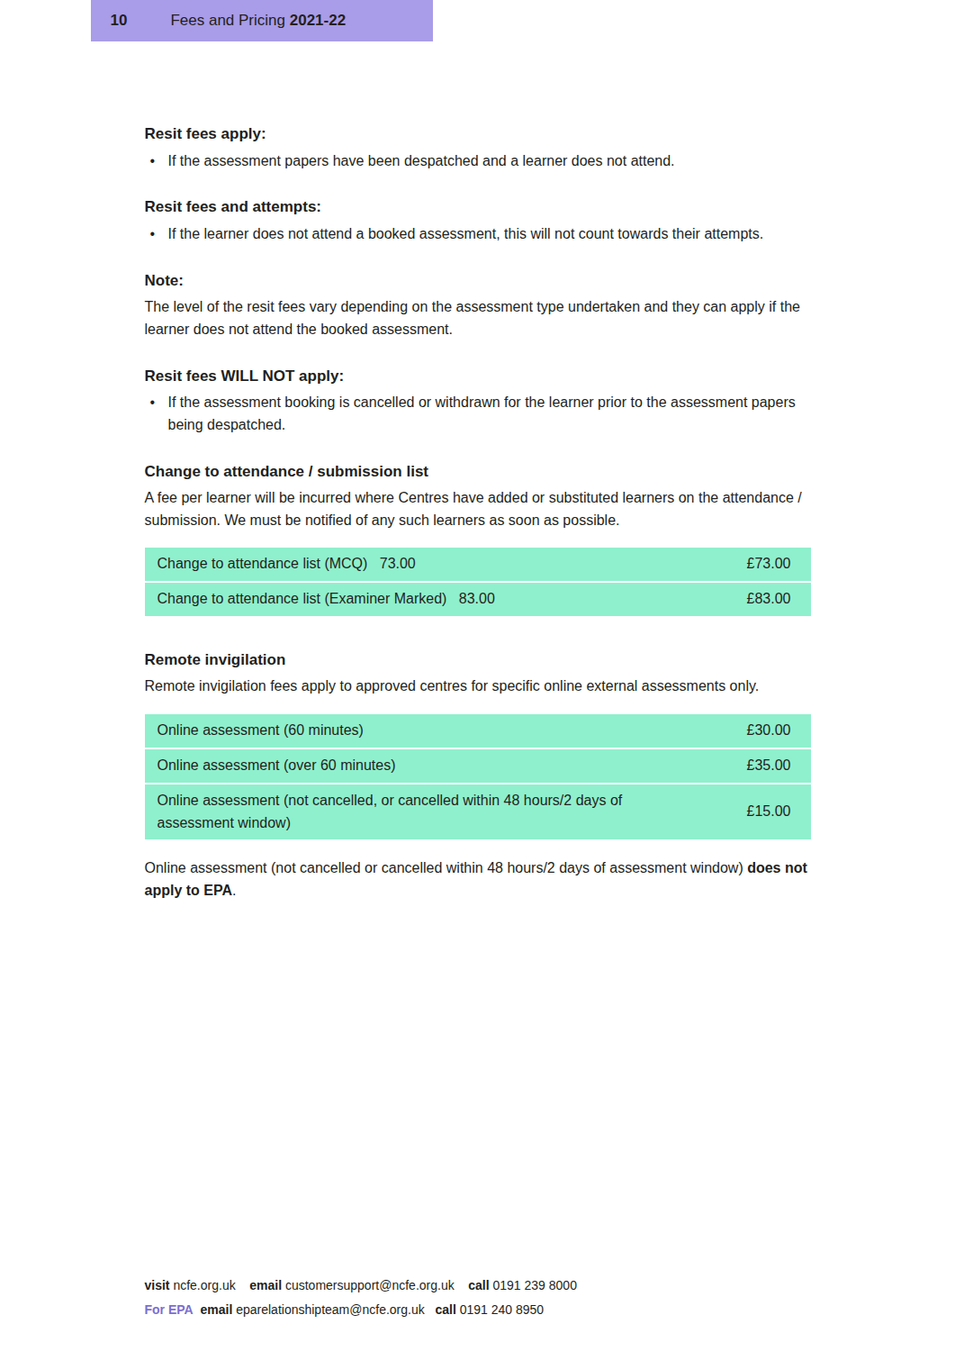10 Fees and Pricing 2021-22
Resit fees apply:
If the assessment papers have been despatched and a learner does not attend.
Resit fees and attempts:
If the learner does not attend a booked assessment, this will not count towards their attempts.
Note:
The level of the resit fees vary depending on the assessment type undertaken and they can apply if the learner does not attend the booked assessment.
Resit fees WILL NOT apply:
If the assessment booking is cancelled or withdrawn for the learner prior to the assessment papers being despatched.
Change to attendance / submission list
A fee per learner will be incurred where Centres have added or substituted learners on the attendance / submission. We must be notified of any such learners as soon as possible.
| Change to attendance list (MCQ) 73.00 | £73.00 |
| Change to attendance list (Examiner Marked) 83.00 | £83.00 |
Remote invigilation
Remote invigilation fees apply to approved centres for specific online external assessments only.
| Online assessment (60 minutes) | £30.00 |
| Online assessment (over 60 minutes) | £35.00 |
| Online assessment (not cancelled, or cancelled within 48 hours/2 days of assessment window) | £15.00 |
Online assessment (not cancelled or cancelled within 48 hours/2 days of assessment window) does not apply to EPA.
visit ncfe.org.uk email customersupport@ncfe.org.uk call 0191 239 8000
For EPA email eparelationshipteam@ncfe.org.uk call 0191 240 8950